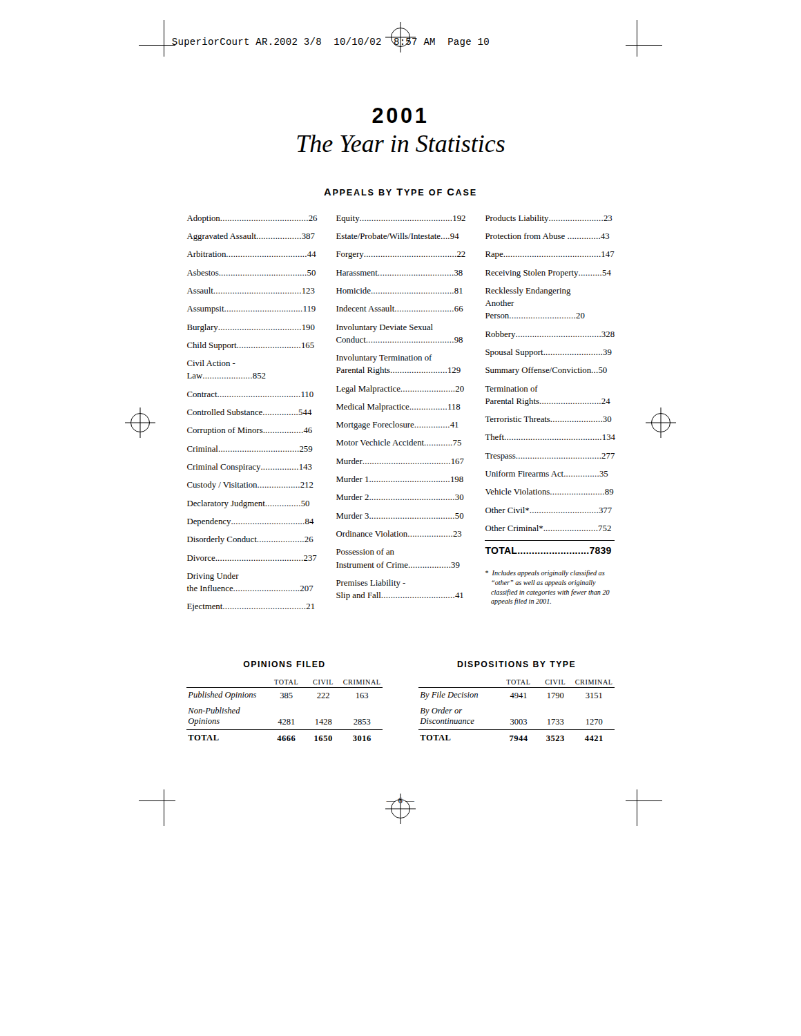SuperiorCourt AR.2002 3/8 10/10/02 8:57 AM Page 10
2001
The Year in Statistics
APPEALS BY TYPE OF CASE
Adoption..................................... 26
Aggravated Assault................... 387
Arbitration.................................. 44
Asbestos..................................... 50
Assault..................................... 123
Assumpsit................................. 119
Burglary................................... 190
Child Support........................... 165
Civil Action - Law..................... 852
Contract................................... 110
Controlled Substance............... 544
Corruption of Minors................. 46
Criminal.................................. 259
Criminal Conspiracy................ 143
Custody / Visitation.................. 212
Declaratory Judgment............... 50
Dependency............................... 84
Disorderly Conduct.................... 26
Divorce..................................... 237
Driving Under
the Influence............................ 207
Ejectment................................... 21
Equity....................................... 192
Estate/Probate/Wills/Intestate.... 94
Forgery....................................... 22
Harassment................................ 38
Homicide................................... 81
Indecent Assault......................... 66
Involuntary Deviate Sexual
Conduct..................................... 98
Involuntary Termination of
Parental Rights........................ 129
Legal Malpractice....................... 20
Medical Malpractice................ 118
Mortgage Foreclosure............... 41
Motor Vechicle Accident............ 75
Murder..................................... 167
Murder 1.................................. 198
Murder 2.................................... 30
Murder 3.................................... 50
Ordinance Violation................... 23
Possession of an
Instrument of Crime.................. 39
Premises Liability -
Slip and Fall............................... 41
Products Liability....................... 23
Protection from Abuse .............. 43
Rape......................................... 147
Receiving Stolen Property.......... 54
Recklessly Endangering
Another Person............................ 20
Robbery.................................... 328
Spousal Support......................... 39
Summary Offense/Conviction... 50
Termination of
Parental Rights.......................... 24
Terroristic Threats...................... 30
Theft......................................... 134
Trespass.................................... 277
Uniform Firearms Act............... 35
Vehicle Violations....................... 89
Other Civil*............................. 377
Other Criminal*....................... 752
TOTAL......................... 7839
* Includes appeals originally classified as “other” as well as appeals originally classified in categories with fewer than 20 appeals filed in 2001.
OPINIONS FILED
| | TOTAL | CIVIL | CRIMINAL |
| --- | --- | --- | --- |
| Published Opinions | 385 | 222 | 163 |
| Non-Published Opinions | 4281 | 1428 | 2853 |
| TOTAL | 4666 | 1650 | 3016 |
DISPOSITIONS BY TYPE
| | TOTAL | CIVIL | CRIMINAL |
| --- | --- | --- | --- |
| By File Decision | 4941 | 1790 | 3151 |
| By Order or Discontinuance | 3003 | 1733 | 1270 |
| TOTAL | 7944 | 3523 | 4421 |
— 6 —